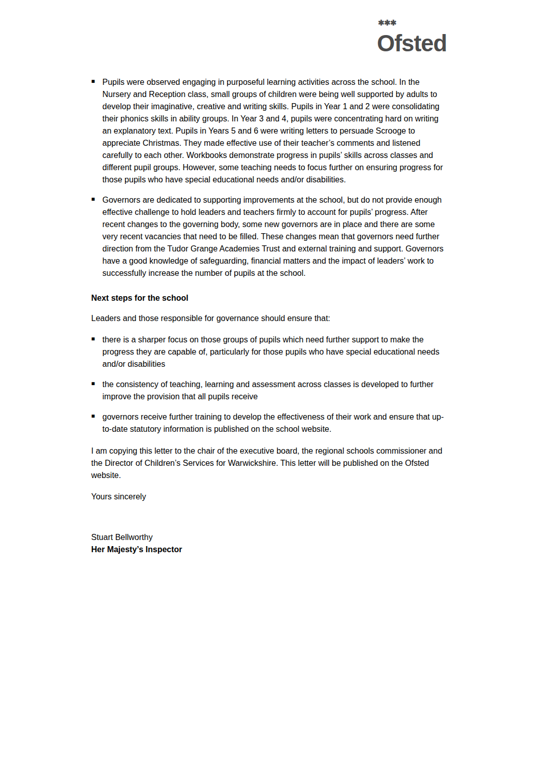✱✱✱ Ofsted
Pupils were observed engaging in purposeful learning activities across the school. In the Nursery and Reception class, small groups of children were being well supported by adults to develop their imaginative, creative and writing skills. Pupils in Year 1 and 2 were consolidating their phonics skills in ability groups. In Year 3 and 4, pupils were concentrating hard on writing an explanatory text. Pupils in Years 5 and 6 were writing letters to persuade Scrooge to appreciate Christmas. They made effective use of their teacher’s comments and listened carefully to each other. Workbooks demonstrate progress in pupils’ skills across classes and different pupil groups. However, some teaching needs to focus further on ensuring progress for those pupils who have special educational needs and/or disabilities.
Governors are dedicated to supporting improvements at the school, but do not provide enough effective challenge to hold leaders and teachers firmly to account for pupils’ progress. After recent changes to the governing body, some new governors are in place and there are some very recent vacancies that need to be filled. These changes mean that governors need further direction from the Tudor Grange Academies Trust and external training and support. Governors have a good knowledge of safeguarding, financial matters and the impact of leaders’ work to successfully increase the number of pupils at the school.
Next steps for the school
Leaders and those responsible for governance should ensure that:
there is a sharper focus on those groups of pupils which need further support to make the progress they are capable of, particularly for those pupils who have special educational needs and/or disabilities
the consistency of teaching, learning and assessment across classes is developed to further improve the provision that all pupils receive
governors receive further training to develop the effectiveness of their work and ensure that up-to-date statutory information is published on the school website.
I am copying this letter to the chair of the executive board, the regional schools commissioner and the Director of Children’s Services for Warwickshire. This letter will be published on the Ofsted website.
Yours sincerely
Stuart Bellworthy
Her Majesty’s Inspector